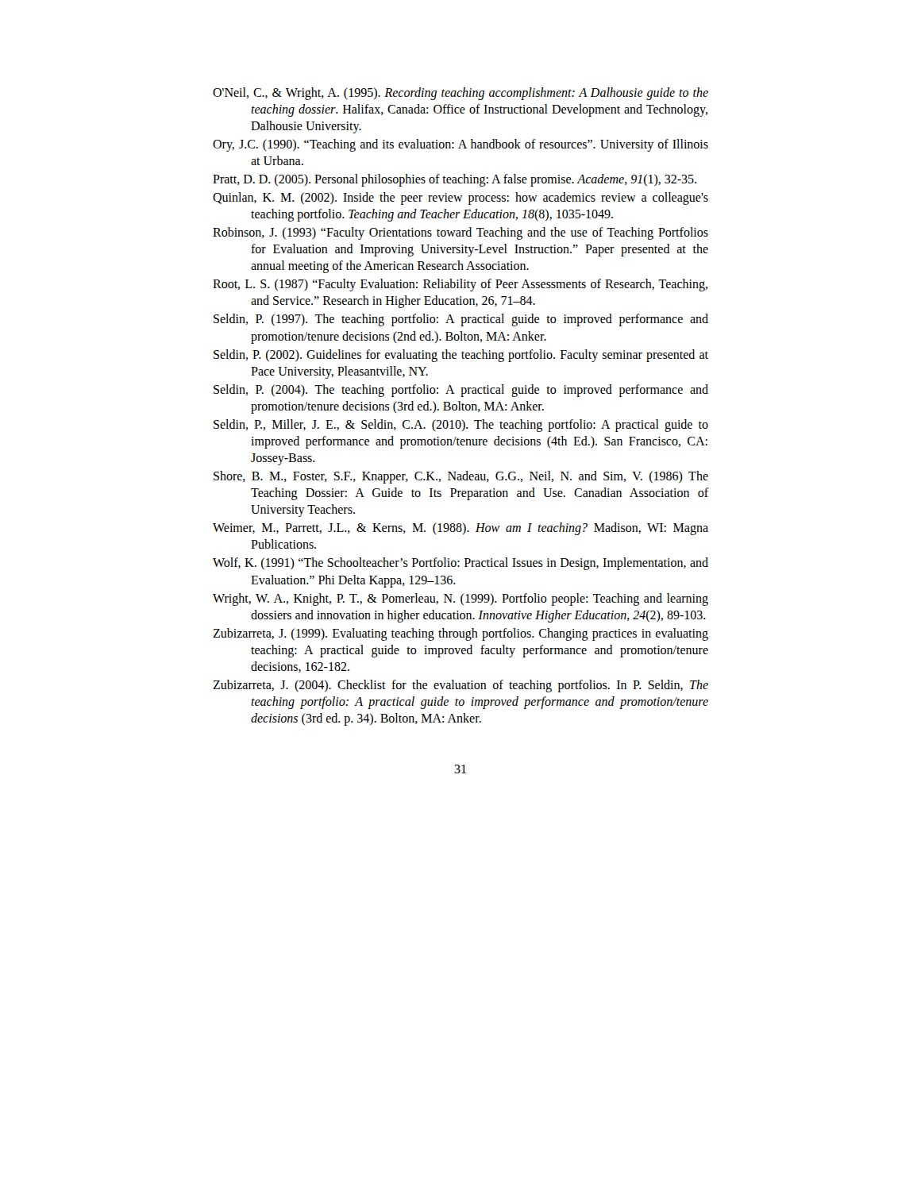O'Neil, C., & Wright, A. (1995). Recording teaching accomplishment: A Dalhousie guide to the teaching dossier. Halifax, Canada: Office of Instructional Development and Technology, Dalhousie University.
Ory, J.C. (1990). “Teaching and its evaluation: A handbook of resources”. University of Illinois at Urbana.
Pratt, D. D. (2005). Personal philosophies of teaching: A false promise. Academe, 91(1), 32-35.
Quinlan, K. M. (2002). Inside the peer review process: how academics review a colleague's teaching portfolio. Teaching and Teacher Education, 18(8), 1035-1049.
Robinson, J. (1993) “Faculty Orientations toward Teaching and the use of Teaching Portfolios for Evaluation and Improving University-Level Instruction.” Paper presented at the annual meeting of the American Research Association.
Root, L. S. (1987) “Faculty Evaluation: Reliability of Peer Assessments of Research, Teaching, and Service.” Research in Higher Education, 26, 71–84.
Seldin, P. (1997). The teaching portfolio: A practical guide to improved performance and promotion/tenure decisions (2nd ed.). Bolton, MA: Anker.
Seldin, P. (2002). Guidelines for evaluating the teaching portfolio. Faculty seminar presented at Pace University, Pleasantville, NY.
Seldin, P. (2004). The teaching portfolio: A practical guide to improved performance and promotion/tenure decisions (3rd ed.). Bolton, MA: Anker.
Seldin, P., Miller, J. E., & Seldin, C.A. (2010). The teaching portfolio: A practical guide to improved performance and promotion/tenure decisions (4th Ed.). San Francisco, CA: Jossey-Bass.
Shore, B. M., Foster, S.F., Knapper, C.K., Nadeau, G.G., Neil, N. and Sim, V. (1986) The Teaching Dossier: A Guide to Its Preparation and Use. Canadian Association of University Teachers.
Weimer, M., Parrett, J.L., & Kerns, M. (1988). How am I teaching? Madison, WI: Magna Publications.
Wolf, K. (1991) “The Schoolteacher’s Portfolio: Practical Issues in Design, Implementation, and Evaluation.” Phi Delta Kappa, 129–136.
Wright, W. A., Knight, P. T., & Pomerleau, N. (1999). Portfolio people: Teaching and learning dossiers and innovation in higher education. Innovative Higher Education, 24(2), 89-103.
Zubizarreta, J. (1999). Evaluating teaching through portfolios. Changing practices in evaluating teaching: A practical guide to improved faculty performance and promotion/tenure decisions, 162-182.
Zubizarreta, J. (2004). Checklist for the evaluation of teaching portfolios. In P. Seldin, The teaching portfolio: A practical guide to improved performance and promotion/tenure decisions (3rd ed. p. 34). Bolton, MA: Anker.
31